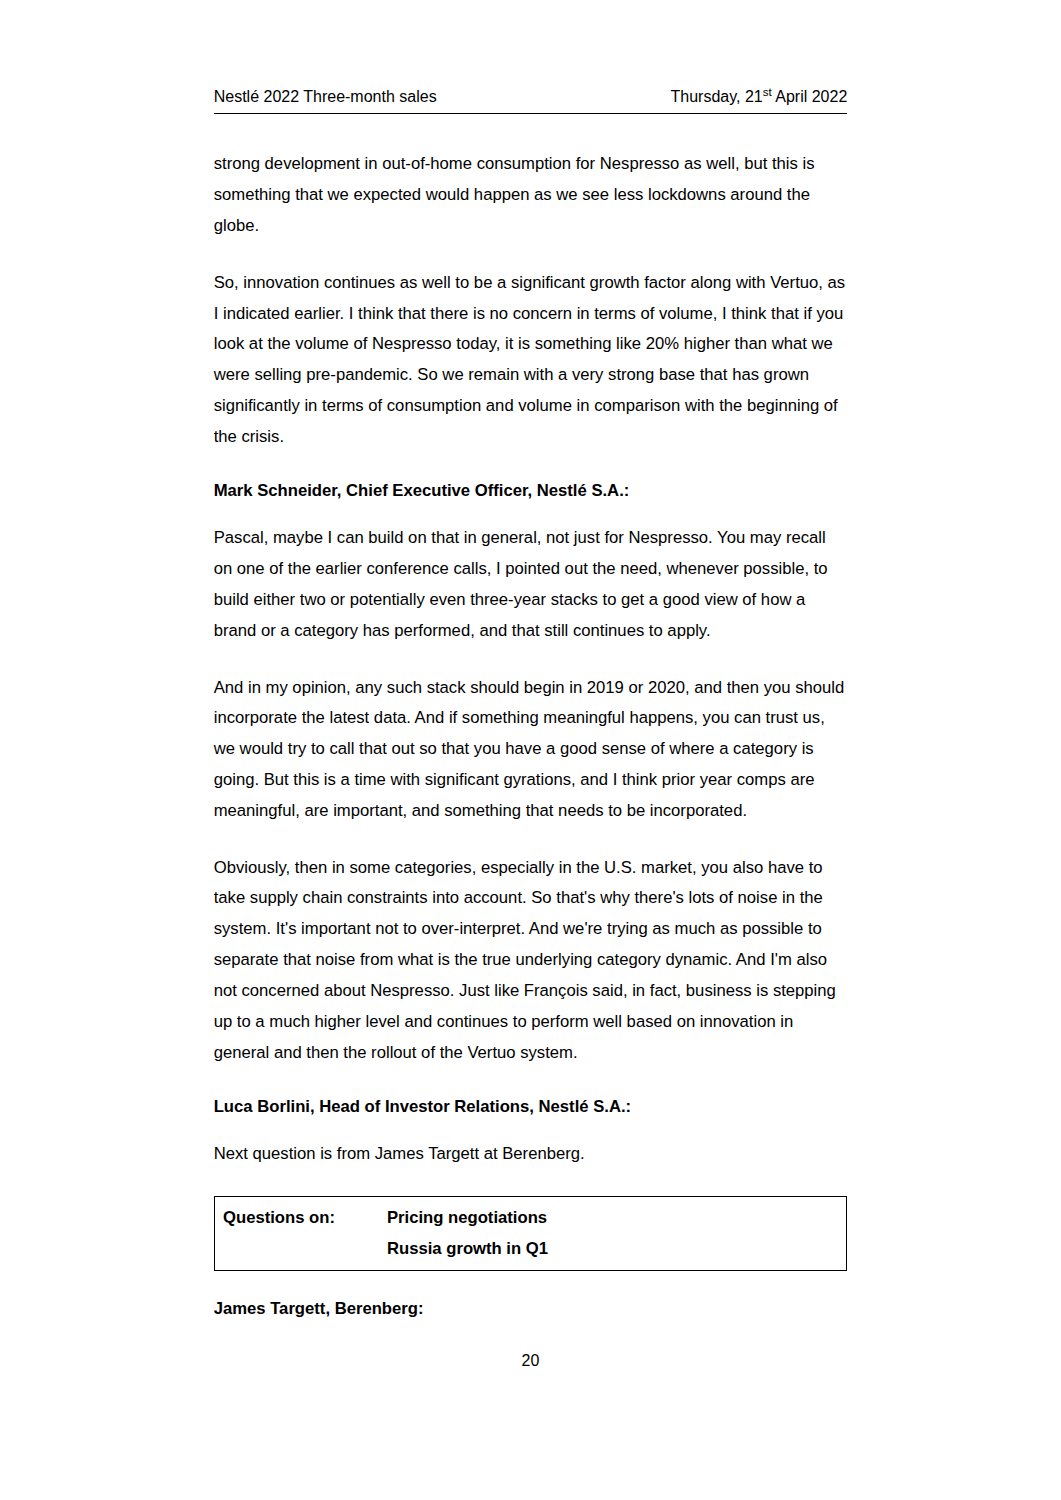Nestlé 2022 Three-month sales
Thursday, 21st April 2022
strong development in out-of-home consumption for Nespresso as well, but this is something that we expected would happen as we see less lockdowns around the globe.
So, innovation continues as well to be a significant growth factor along with Vertuo, as I indicated earlier. I think that there is no concern in terms of volume, I think that if you look at the volume of Nespresso today, it is something like 20% higher than what we were selling pre-pandemic. So we remain with a very strong base that has grown significantly in terms of consumption and volume in comparison with the beginning of the crisis.
Mark Schneider, Chief Executive Officer, Nestlé S.A.:
Pascal, maybe I can build on that in general, not just for Nespresso. You may recall on one of the earlier conference calls, I pointed out the need, whenever possible, to build either two or potentially even three-year stacks to get a good view of how a brand or a category has performed, and that still continues to apply.
And in my opinion, any such stack should begin in 2019 or 2020, and then you should incorporate the latest data. And if something meaningful happens, you can trust us, we would try to call that out so that you have a good sense of where a category is going. But this is a time with significant gyrations, and I think prior year comps are meaningful, are important, and something that needs to be incorporated.
Obviously, then in some categories, especially in the U.S. market, you also have to take supply chain constraints into account. So that's why there's lots of noise in the system. It's important not to over-interpret. And we're trying as much as possible to separate that noise from what is the true underlying category dynamic. And I'm also not concerned about Nespresso. Just like François said, in fact, business is stepping up to a much higher level and continues to perform well based on innovation in general and then the rollout of the Vertuo system.
Luca Borlini, Head of Investor Relations, Nestlé S.A.:
Next question is from James Targett at Berenberg.
| Questions on: | Pricing negotiations Russia growth in Q1 |
James Targett, Berenberg:
20